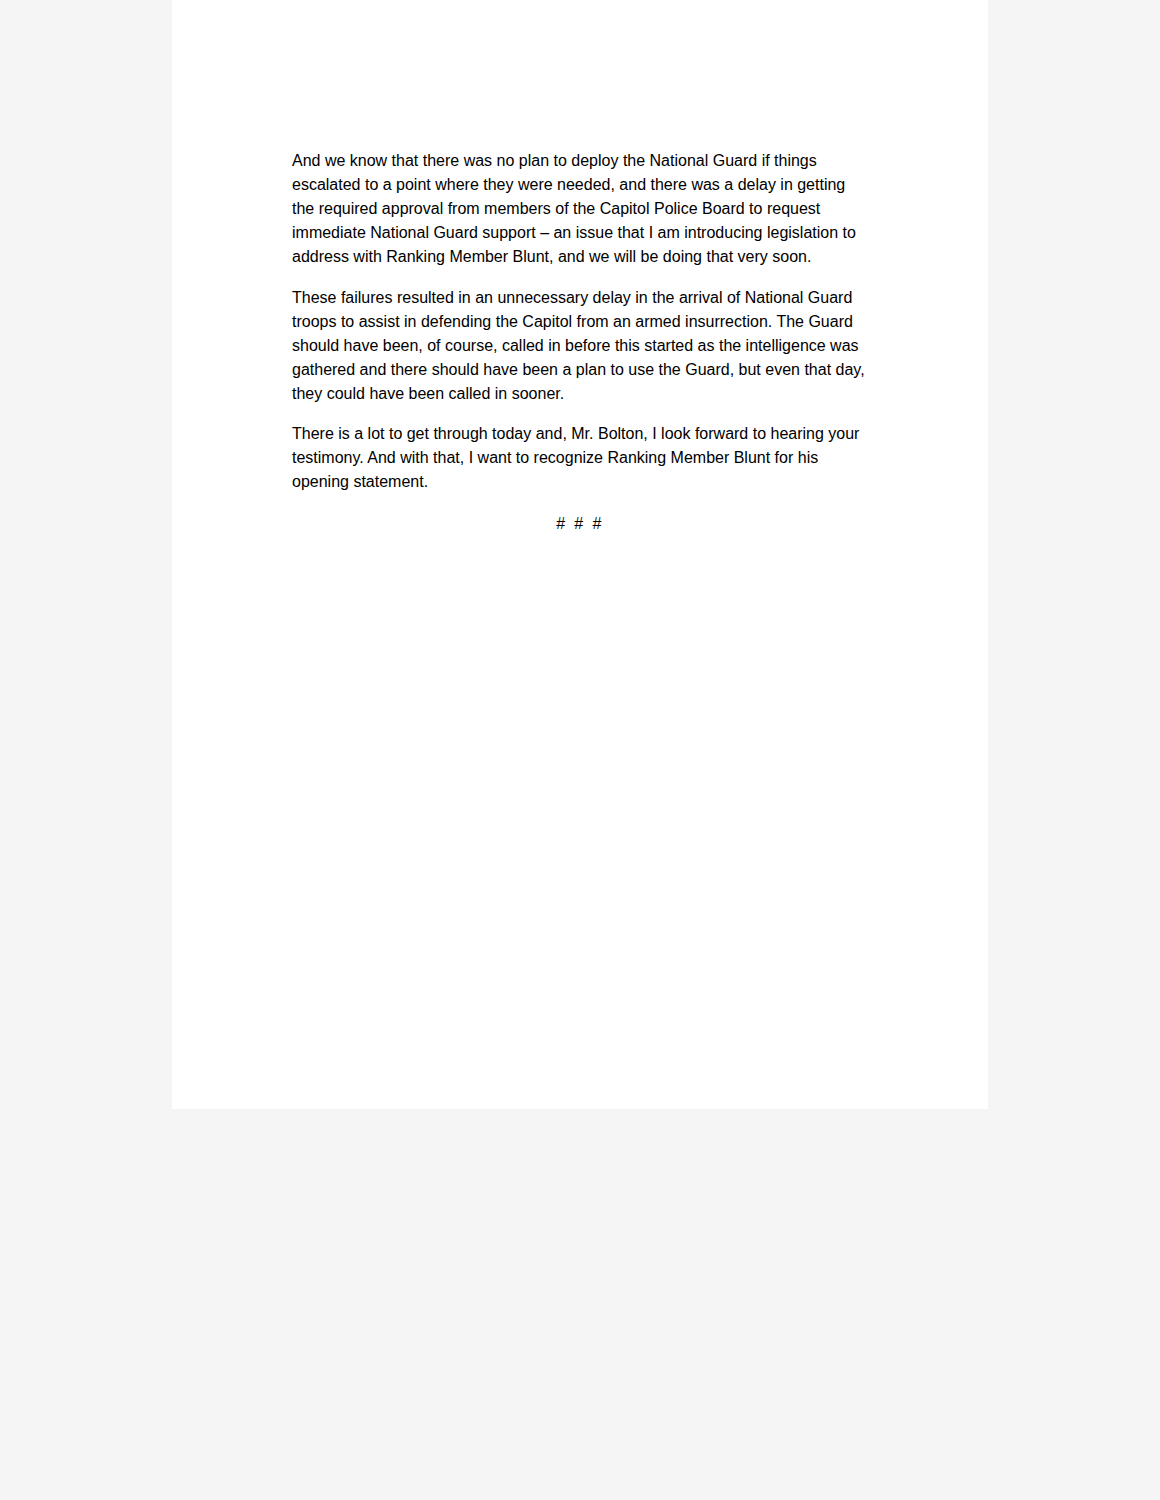And we know that there was no plan to deploy the National Guard if things escalated to a point where they were needed, and there was a delay in getting the required approval from members of the Capitol Police Board to request immediate National Guard support – an issue that I am introducing legislation to address with Ranking Member Blunt, and we will be doing that very soon.
These failures resulted in an unnecessary delay in the arrival of National Guard troops to assist in defending the Capitol from an armed insurrection. The Guard should have been, of course, called in before this started as the intelligence was gathered and there should have been a plan to use the Guard, but even that day, they could have been called in sooner.
There is a lot to get through today and, Mr. Bolton, I look forward to hearing your testimony. And with that, I want to recognize Ranking Member Blunt for his opening statement.
# # #